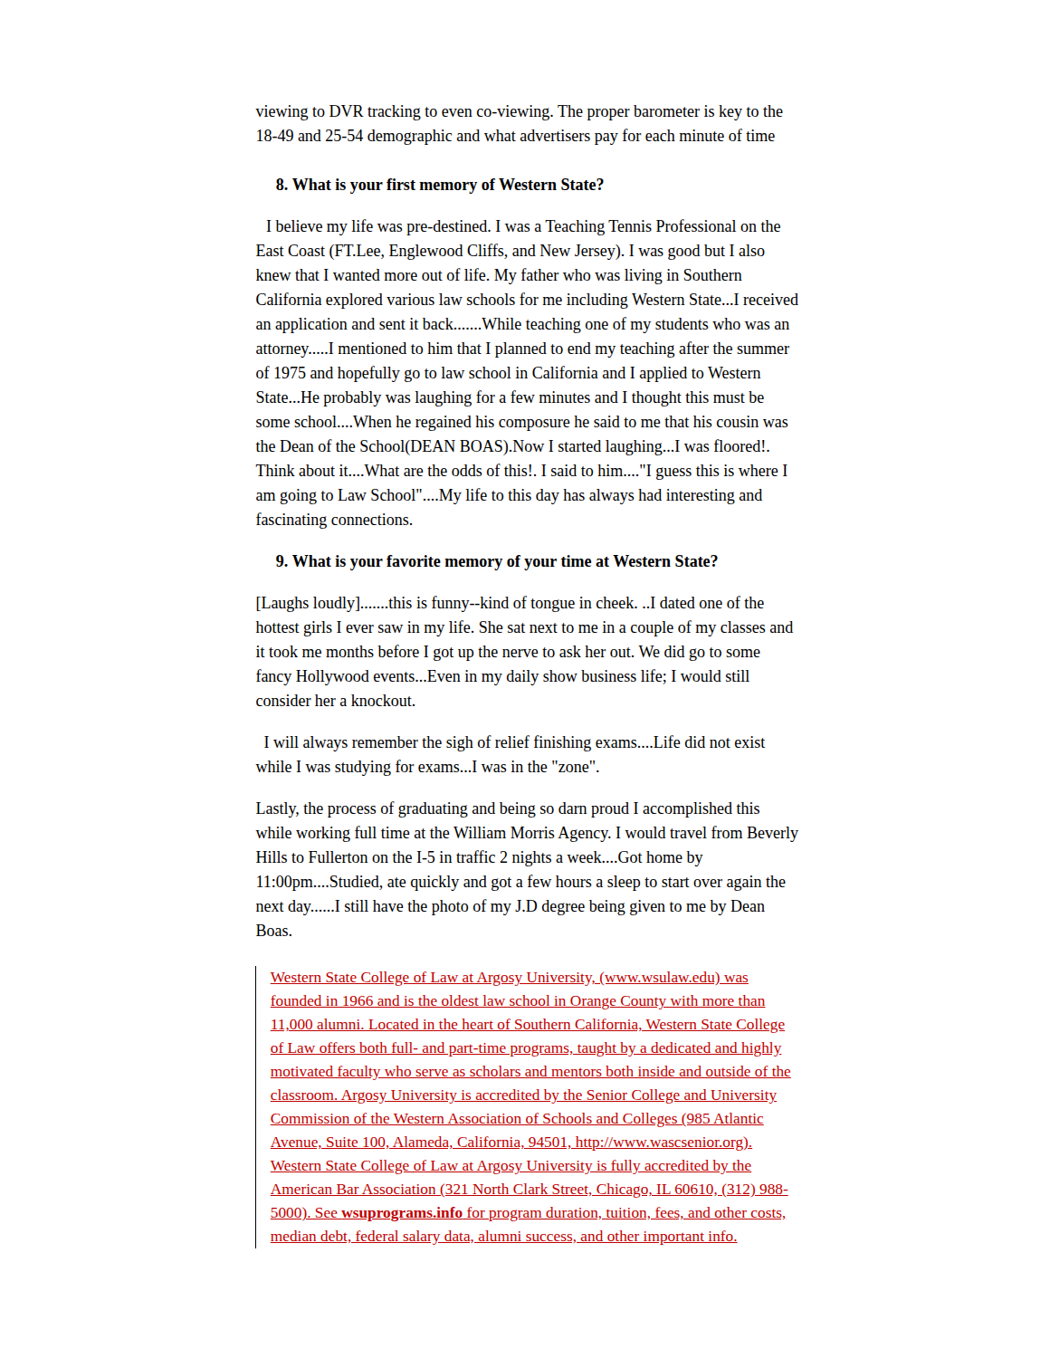viewing to DVR tracking to even co-viewing. The proper barometer is key to the 18-49 and 25-54 demographic and what advertisers pay for each minute of time
What is your first memory of Western State?
I believe my life was pre-destined. I was a Teaching Tennis Professional on the East Coast (FT.Lee, Englewood Cliffs, and New Jersey). I was good but I also knew that I wanted more out of life. My father who was living in Southern California explored various law schools for me including Western State...I received an application and sent it back.......While teaching one of my students who was an attorney.....I mentioned to him that I planned to end my teaching after the summer of 1975 and hopefully go to law school in California and I applied to Western State...He probably was laughing for a few minutes and I thought this must be some school....When he regained his composure he said to me that his cousin was the Dean of the School(DEAN BOAS).Now I started laughing...I was floored!. Think about it....What are the odds of this!. I said to him...."I guess this is where I am going to Law School"....My life to this day has always had interesting and fascinating connections.
What is your favorite memory of your time at Western State?
[Laughs loudly].......this is funny--kind of tongue in cheek. ..I dated one of the hottest girls I ever saw in my life. She sat next to me in a couple of my classes and it took me months before I got up the nerve to ask her out. We did go to some fancy Hollywood events...Even in my daily show business life; I would still consider her a knockout.
I will always remember the sigh of relief finishing exams....Life did not exist while I was studying for exams...I was in the "zone".
Lastly, the process of graduating and being so darn proud I accomplished this while working full time at the William Morris Agency. I would travel from Beverly Hills to Fullerton on the I-5 in traffic 2 nights a week....Got home by 11:00pm....Studied, ate quickly and got a few hours a sleep to start over again the next day......I still have the photo of my J.D degree being given to me by Dean Boas.
Western State College of Law at Argosy University, (www.wsulaw.edu) was founded in 1966 and is the oldest law school in Orange County with more than 11,000 alumni. Located in the heart of Southern California, Western State College of Law offers both full- and part-time programs, taught by a dedicated and highly motivated faculty who serve as scholars and mentors both inside and outside of the classroom. Argosy University is accredited by the Senior College and University Commission of the Western Association of Schools and Colleges (985 Atlantic Avenue, Suite 100, Alameda, California, 94501, http://www.wascsenior.org). Western State College of Law at Argosy University is fully accredited by the American Bar Association (321 North Clark Street, Chicago, IL 60610, (312) 988-5000). See wsuprograms.info for program duration, tuition, fees, and other costs, median debt, federal salary data, alumni success, and other important info.